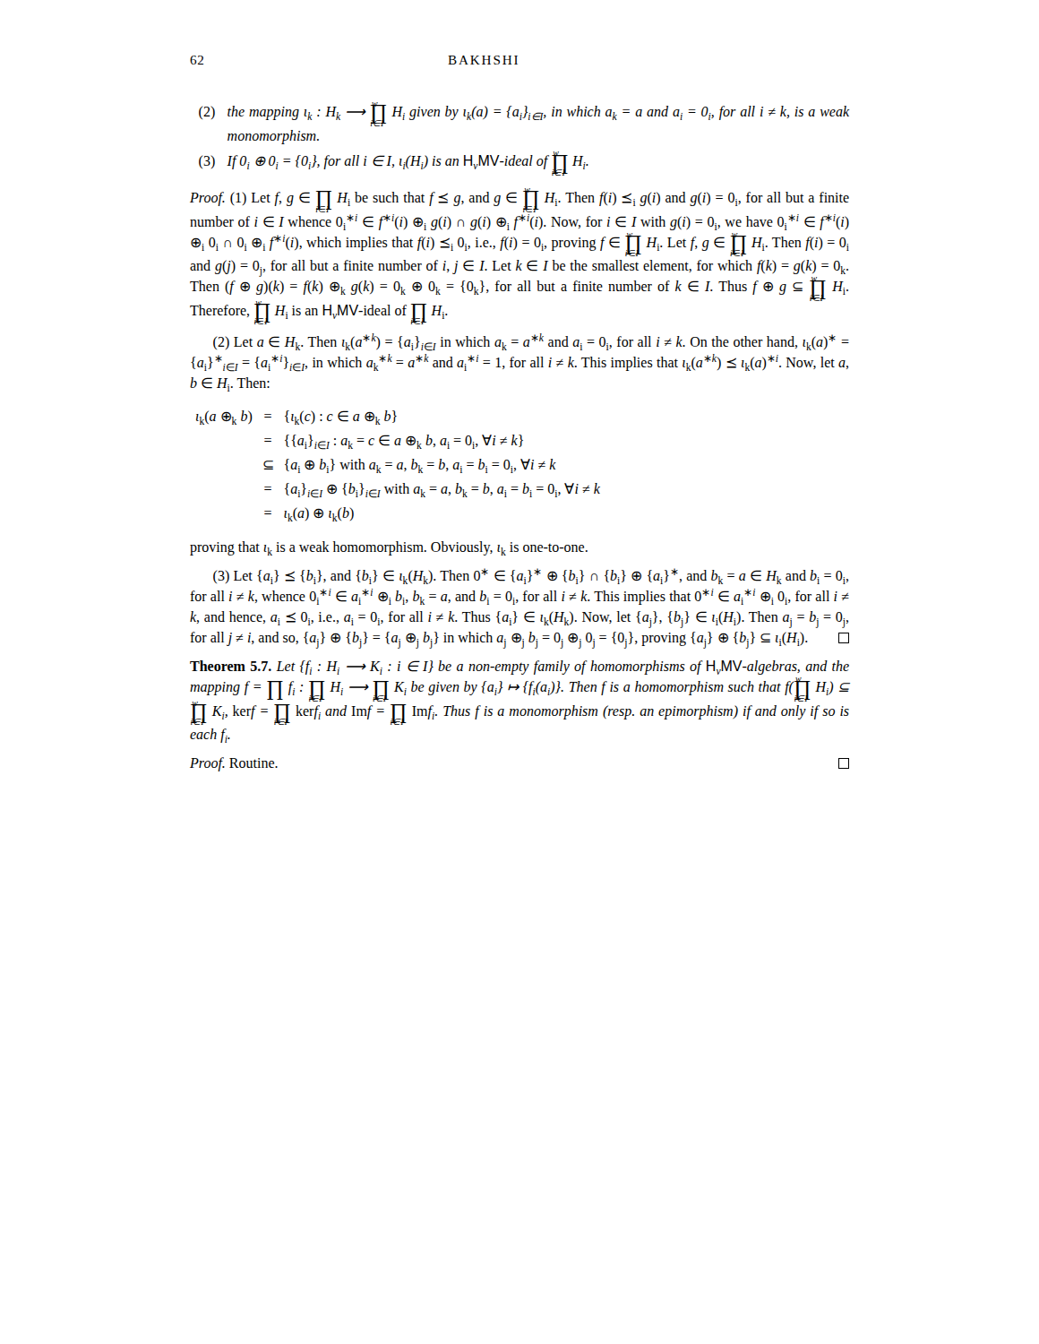62 Bakhshi
(2) the mapping ιk : Hk ⟶ ∏i∈I w Hi given by ιk(a) = {ai}i∈I, in which ak = a and ai = 0i, for all i ≠ k, is a weak monomorphism.
(3) If 0i ⊕ 0i = {0i}, for all i ∈ I, ιi(Hi) is an HvMV-ideal of ∏i∈I w Hi.
Proof. (1) Let f, g ∈ ∏i∈I Hi be such that f ⪯ g, and g ∈ ∏i∈I w Hi. Then f(i) ⪯i g(i) and g(i) = 0i, for all but a finite number of i ∈ I whence 0i∗i ∈ f∗i(i) ⊕i g(i) ∩ g(i) ⊕i f∗i(i). Now, for i ∈ I with g(i) = 0i, we have 0i∗i ∈ f∗i(i) ⊕i 0i ∩ 0i ⊕i f∗i(i), which implies that f(i) ⪯i 0i, i.e., f(i) = 0i, proving f ∈ ∏i∈I w Hi. Let f, g ∈ ∏i∈I w Hi. Then f(i) = 0i and g(j) = 0j, for all but a finite number of i, j ∈ I. Let k ∈ I be the smallest element, for which f(k) = g(k) = 0k. Then (f ⊕ g)(k) = f(k) ⊕k g(k) = 0k ⊕ 0k = {0k}, for all but a finite number of k ∈ I. Thus f ⊕ g ⊆ ∏i∈I w Hi. Therefore, ∏i∈I w Hi is an HvMV-ideal of ∏i∈I Hi.
(2) Let a ∈ Hk. Then ιk(a∗k) = {ai}i∈I in which ak = a∗k and ai = 0i, for all i ≠ k. On the other hand, ιk(a)∗ = {ai}∗i∈I = {ai∗i}i∈I, in which ak∗k = a∗k and ai∗i = 1, for all i ≠ k. This implies that ιk(a∗k) ⪯ ιk(a)∗i. Now, let a, b ∈ Hi. Then:
| ι k ( a ⊕ k b ) | = | { ι k ( c ) : c ∈ a ⊕ k b } |
| | = | {{ a i } i ∈ I : a k = c ∈ a ⊕ k b , a i = 0 i , ∀ i ≠ k } |
| | ⊆ | { a i ⊕ b i } with a k = a , b k = b , a i = b i = 0 i , ∀ i ≠ k |
| | = | { a i } i ∈ I ⊕ { b i } i ∈ I with a k = a , b k = b , a i = b i = 0 i , ∀ i ≠ k |
| | = | ι k ( a ) ⊕ ι k ( b ) |
proving that ιk is a weak homomorphism. Obviously, ιk is one-to-one.
(3) Let {ai} ⪯ {bi}, and {bi} ∈ ιk(Hk). Then 0∗ ∈ {ai}∗ ⊕ {bi} ∩ {bi} ⊕ {ai}∗, and bk = a ∈ Hk and bi = 0i, for all i ≠ k, whence 0i∗i ∈ ai∗i ⊕i bi, bk = a, and bi = 0i, for all i ≠ k. This implies that 0∗i ∈ ai∗i ⊕i 0i, for all i ≠ k, and hence, ai ⪯ 0i, i.e., ai = 0i, for all i ≠ k. Thus {ai} ∈ ιk(Hk). Now, let {aj}, {bj} ∈ ιi(Hi). Then aj = bj = 0j, for all j ≠ i, and so, {aj} ⊕ {bj} = {aj ⊕j bj} in which aj ⊕j bj = 0j ⊕j 0j = {0j}, proving {aj} ⊕ {bj} ⊆ ιi(Hi).
Theorem 5.7. Let {fi : Hi ⟶ Ki : i ∈ I} be a non-empty family of homomorphisms of HvMV-algebras, and the mapping f = ∏ fi : ∏i∈I Hi ⟶ ∏i∈I Ki be given by {ai} ↦ {fi(ai)}. Then f is a homomorphism such that f(∏i∈I w Hi) ⊆ ∏i∈I w Ki, ker f = ∏i∈I ker fi and Im f = ∏i∈I Im fi. Thus f is a monomorphism (resp. an epimorphism) if and only if so is each fi.
Proof. Routine.